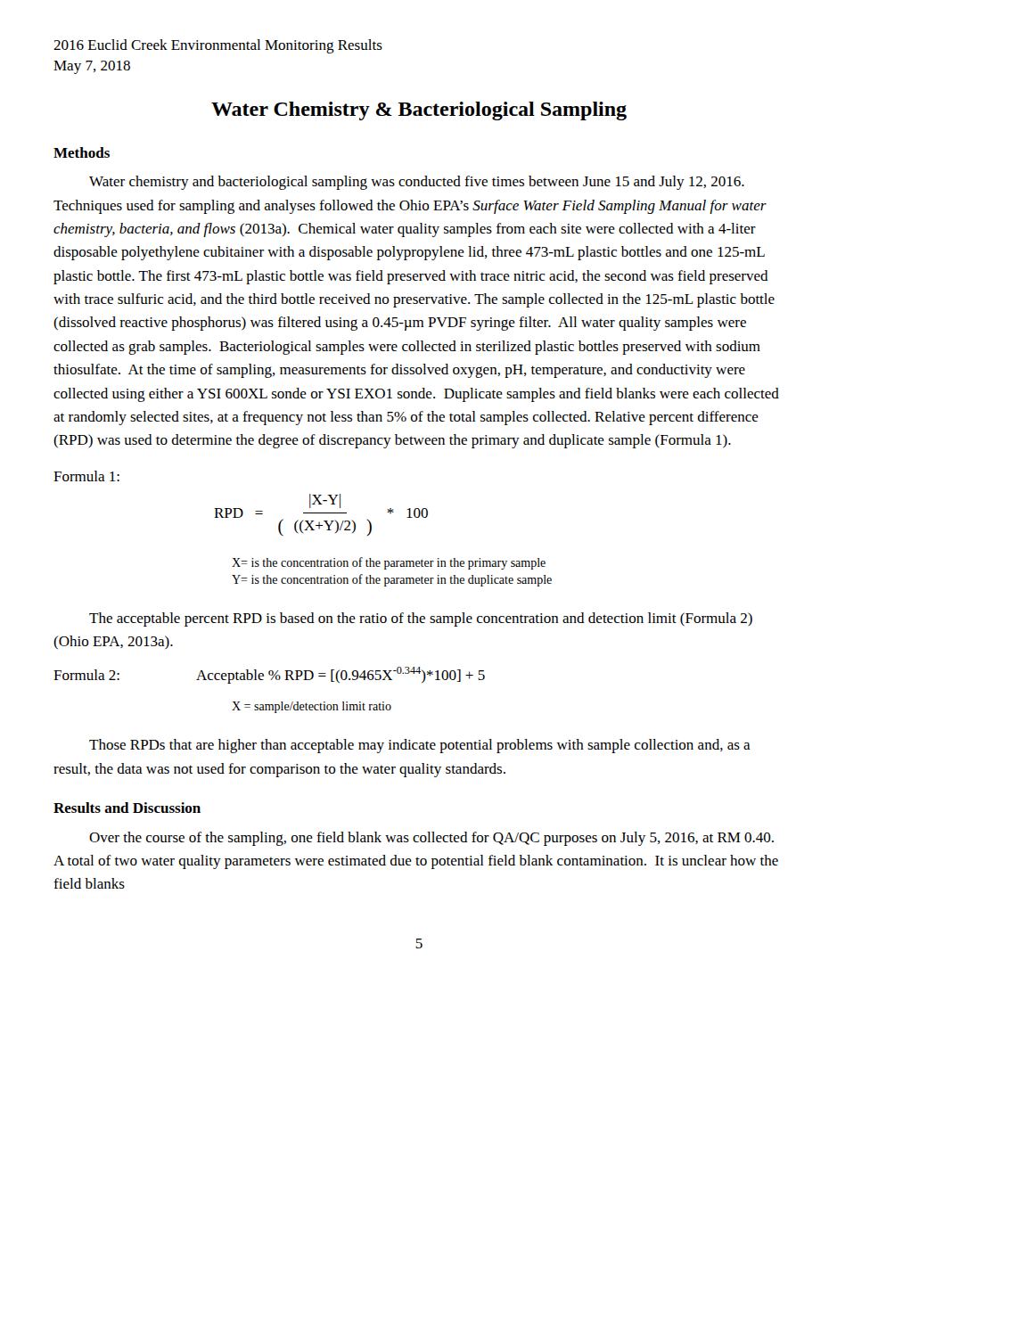2016 Euclid Creek Environmental Monitoring Results
May 7, 2018
Water Chemistry & Bacteriological Sampling
Methods
Water chemistry and bacteriological sampling was conducted five times between June 15 and July 12, 2016. Techniques used for sampling and analyses followed the Ohio EPA’s Surface Water Field Sampling Manual for water chemistry, bacteria, and flows (2013a). Chemical water quality samples from each site were collected with a 4-liter disposable polyethylene cubitainer with a disposable polypropylene lid, three 473-mL plastic bottles and one 125-mL plastic bottle. The first 473-mL plastic bottle was field preserved with trace nitric acid, the second was field preserved with trace sulfuric acid, and the third bottle received no preservative. The sample collected in the 125-mL plastic bottle (dissolved reactive phosphorus) was filtered using a 0.45-µm PVDF syringe filter. All water quality samples were collected as grab samples. Bacteriological samples were collected in sterilized plastic bottles preserved with sodium thiosulfate. At the time of sampling, measurements for dissolved oxygen, pH, temperature, and conductivity were collected using either a YSI 600XL sonde or YSI EXO1 sonde. Duplicate samples and field blanks were each collected at randomly selected sites, at a frequency not less than 5% of the total samples collected. Relative percent difference (RPD) was used to determine the degree of discrepancy between the primary and duplicate sample (Formula 1).
Formula 1:
RPD = |X-Y| ( ((X+Y)/2) ) * 100
X= is the concentration of the parameter in the primary sample
Y= is the concentration of the parameter in the duplicate sample
The acceptable percent RPD is based on the ratio of the sample concentration and detection limit (Formula 2) (Ohio EPA, 2013a).
Formula 2: Acceptable % RPD = [(0.9465X-0.344)*100] + 5
X = sample/detection limit ratio
Those RPDs that are higher than acceptable may indicate potential problems with sample collection and, as a result, the data was not used for comparison to the water quality standards.
Results and Discussion
Over the course of the sampling, one field blank was collected for QA/QC purposes on July 5, 2016, at RM 0.40. A total of two water quality parameters were estimated due to potential field blank contamination. It is unclear how the field blanks
5